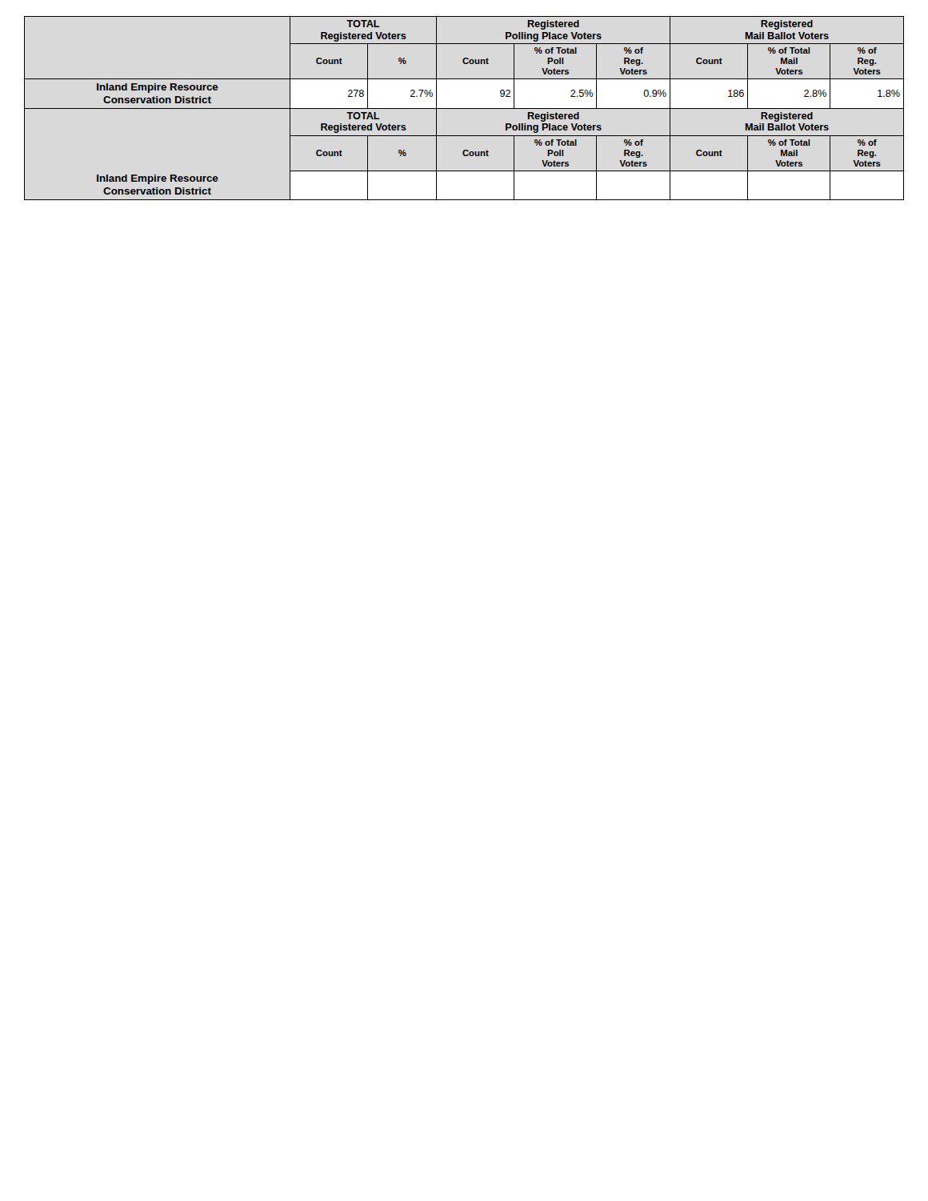| | TOTAL Registered Voters | Registered Polling Place Voters | Registered Mail Ballot Voters |
| --- | --- | --- | --- |
| Count | % | Count | % of Total Poll Voters | % of Reg. Voters | Count | % of Total Mail Voters | % of Reg. Voters |
| Inland Empire Resource Conservation District | 278 | 2.7% | 92 | 2.5% | 0.9% | 186 | 2.8% | 1.8% |
| | TOTAL Registered Voters | Registered Polling Place Voters | Registered Mail Ballot Voters |
| Count | % | Count | % of Total Poll Voters | % of Reg. Voters | Count | % of Total Mail Voters | % of Reg. Voters |
| Inland Empire Resource Conservation District | | | | | | | | |